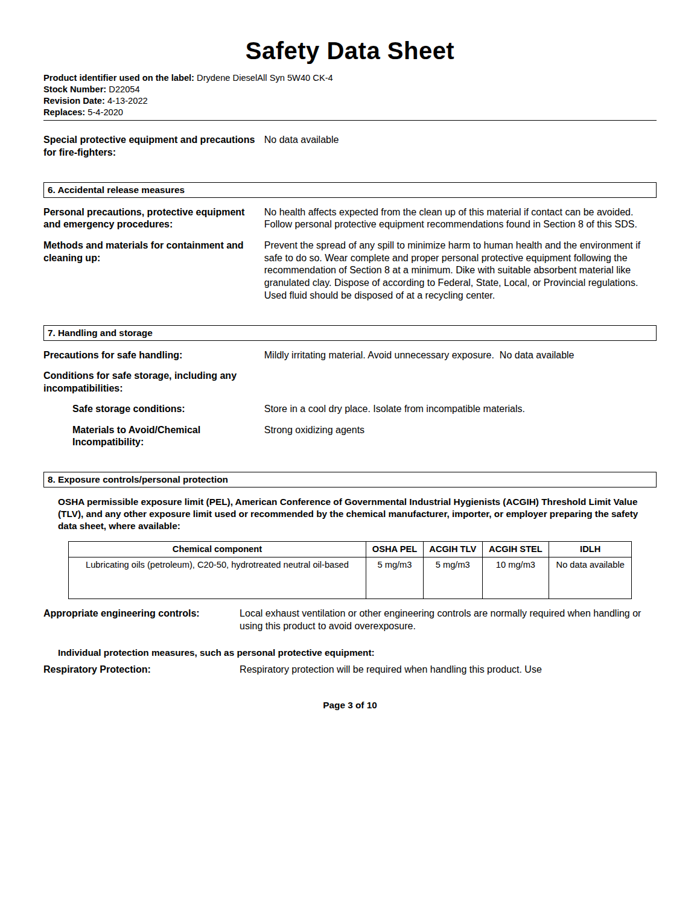Safety Data Sheet
Product identifier used on the label: Drydene DieselAll Syn 5W40 CK-4
Stock Number: D22054
Revision Date: 4-13-2022
Replaces: 5-4-2020
| Special protective equipment and precautions for fire-fighters: | No data available |
6. Accidental release measures
| Personal precautions, protective equipment and emergency procedures: | No health affects expected from the clean up of this material if contact can be avoided. Follow personal protective equipment recommendations found in Section 8 of this SDS. |
| Methods and materials for containment and cleaning up: | Prevent the spread of any spill to minimize harm to human health and the environment if safe to do so. Wear complete and proper personal protective equipment following the recommendation of Section 8 at a minimum. Dike with suitable absorbent material like granulated clay. Dispose of according to Federal, State, Local, or Provincial regulations. Used fluid should be disposed of at a recycling center. |
7. Handling and storage
| Precautions for safe handling: | Mildly irritating material. Avoid unnecessary exposure. No data available |
| Conditions for safe storage, including any incompatibilities: | |
| Safe storage conditions: | Store in a cool dry place. Isolate from incompatible materials. |
| Materials to Avoid/Chemical Incompatibility: | Strong oxidizing agents |
8. Exposure controls/personal protection
OSHA permissible exposure limit (PEL), American Conference of Governmental Industrial Hygienists (ACGIH) Threshold Limit Value (TLV), and any other exposure limit used or recommended by the chemical manufacturer, importer, or employer preparing the safety data sheet, where available:
| Chemical component | OSHA PEL | ACGIH TLV | ACGIH STEL | IDLH |
| --- | --- | --- | --- | --- |
| Lubricating oils (petroleum), C20-50, hydrotreated neutral oil-based | 5 mg/m3 | 5 mg/m3 | 10 mg/m3 | No data available |
| Appropriate engineering controls: | Local exhaust ventilation or other engineering controls are normally required when handling or using this product to avoid overexposure. |
Individual protection measures, such as personal protective equipment:
| Respiratory Protection: | Respiratory protection will be required when handling this product. Use |
Page 3 of 10